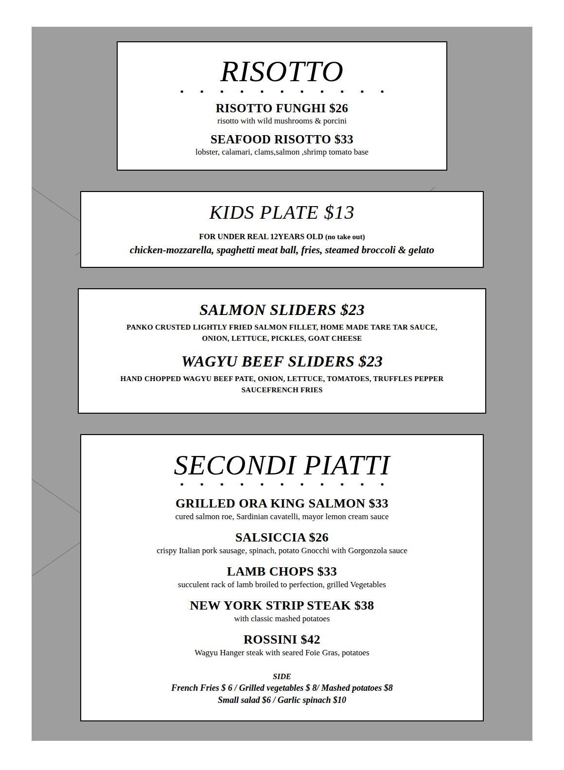RISOTTO
• • • • • • • • • • •
RISOTTO FUNGHI $26
risotto with wild mushrooms & porcini
SEAFOOD RISOTTO $33
lobster, calamari, clams,salmon ,shrimp tomato base
KIDS PLATE $13
FOR UNDER REAL 12YEARS OLD (no take out)
chicken-mozzarella, spaghetti meat ball, fries, steamed broccoli & gelato
SALMON SLIDERS $23
PANKO CRUSTED LIGHTLY FRIED SALMON FILLET, HOME MADE TARE TAR SAUCE,
ONION, LETTUCE, PICKLES, GOAT CHEESE
WAGYU BEEF SLIDERS $23
HAND CHOPPED WAGYU BEEF PATE, ONION, LETTUCE, TOMATOES, TRUFFLES PEPPER
SAUCEFRENCH FRIES
SECONDI PIATTI
• • • • • • • • • • •
GRILLED ORA KING SALMON $33
cured salmon roe, Sardinian cavatelli, mayor lemon cream sauce
SALSICCIA $26
crispy Italian pork sausage, spinach, potato Gnocchi with Gorgonzola sauce
LAMB CHOPS $33
succulent rack of lamb broiled to perfection, grilled Vegetables
NEW YORK STRIP STEAK $38
with classic mashed potatoes
ROSSINI $42
Wagyu Hanger steak with seared Foie Gras, potatoes
SIDE
French Fries $ 6 / Grilled vegetables $ 8/ Mashed potatoes $8
Small salad $6 / Garlic spinach $10